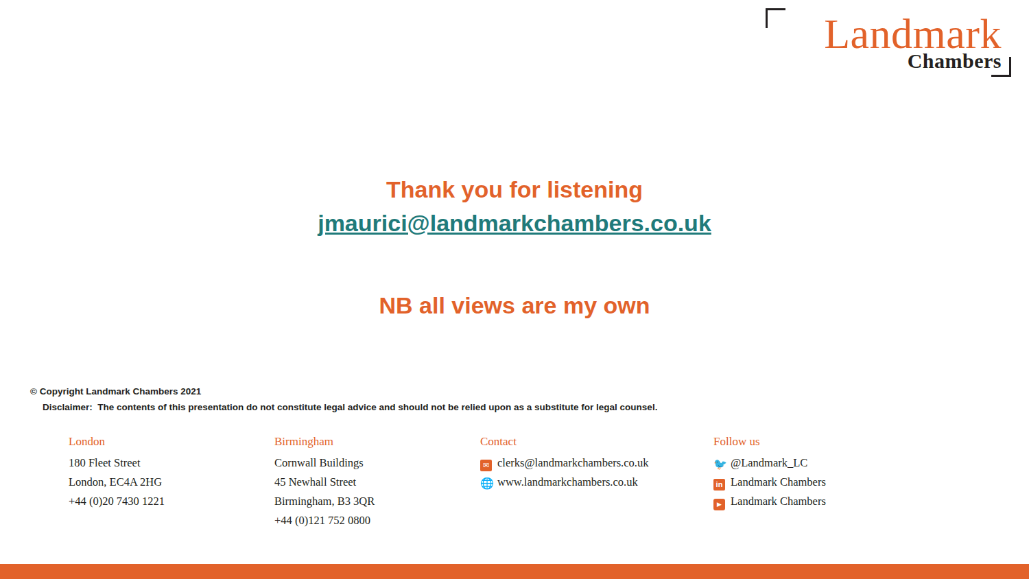Landmark Chambers
Thank you for listening
jmaurici@landmarkchambers.co.uk
NB all views are my own
© Copyright Landmark Chambers 2021
Disclaimer: The contents of this presentation do not constitute legal advice and should not be relied upon as a substitute for legal counsel.
London
180 Fleet Street
London, EC4A 2HG
+44 (0)20 7430 1221
Birmingham
Cornwall Buildings
45 Newhall Street
Birmingham, B3 3QR
+44 (0)121 752 0800
Contact
✉clerks@landmarkchambers.co.uk
🌐www.landmarkchambers.co.uk
Follow us
🐦@Landmark_LC
in Landmark Chambers
▶Landmark Chambers